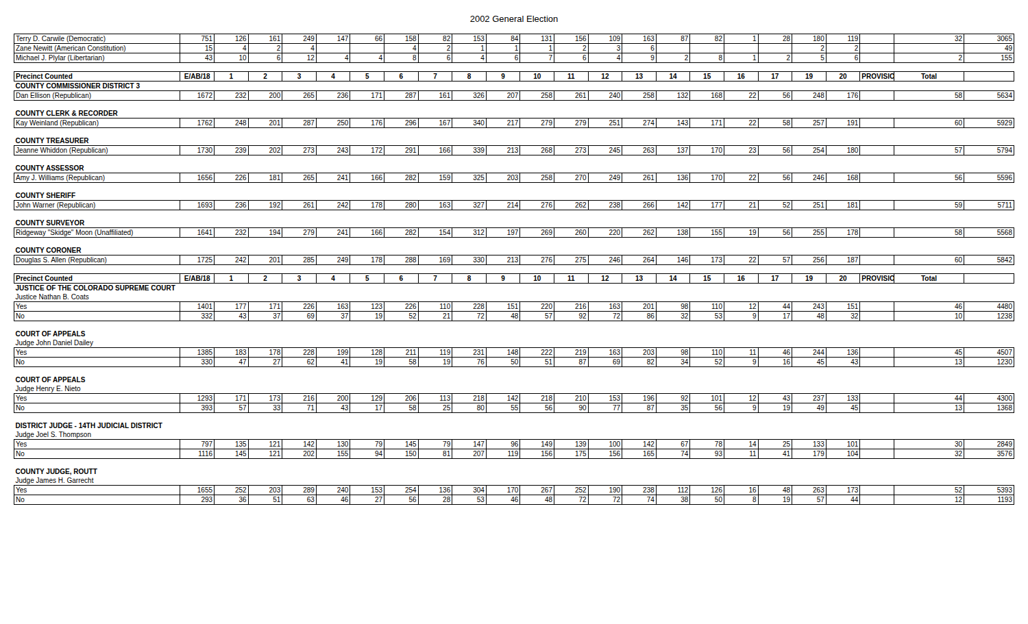2002 General Election
| Terry D. Carwile (Democratic) | 751 | 126 | 161 | 249 | 147 | 66 | 158 | 82 | 153 | 84 | 131 | 156 | 109 | 163 | 87 | 82 | 1 | 28 | 180 | 119 | | 32 | 3065 |
| Zane Newitt (American Constitution) | 15 | 4 | 2 | 4 | | | 4 | 2 | 1 | 1 | 1 | 2 | 3 | 6 | | | | | 2 | 2 | | | 49 |
| Michael J. Plylar (Libertarian) | 43 | 10 | 6 | 12 | 4 | 4 | 8 | 6 | 4 | 6 | 7 | 6 | 4 | 9 | 2 | 8 | 1 | 2 | 5 | 6 | | 2 | 155 |
| Precinct Counted | E/AB/18 | 1 | 2 | 3 | 4 | 5 | 6 | 7 | 8 | 9 | 10 | 11 | 12 | 13 | 14 | 15 | 16 | 17 | 19 | 20 | PROVISIONAL | Total | |
| COUNTY COMMISSIONER DISTRICT 3 |
| Dan Ellison (Republican) | 1672 | 232 | 200 | 265 | 236 | 171 | 287 | 161 | 326 | 207 | 258 | 261 | 240 | 258 | 132 | 168 | 22 | 56 | 248 | 176 | | 58 | 5634 |
| COUNTY CLERK & RECORDER |
| Kay Weinland (Republican) | 1762 | 248 | 201 | 287 | 250 | 176 | 296 | 167 | 340 | 217 | 279 | 279 | 251 | 274 | 143 | 171 | 22 | 58 | 257 | 191 | | 60 | 5929 |
| COUNTY TREASURER |
| Jeanne Whiddon (Republican) | 1730 | 239 | 202 | 273 | 243 | 172 | 291 | 166 | 339 | 213 | 268 | 273 | 245 | 263 | 137 | 170 | 23 | 56 | 254 | 180 | | 57 | 5794 |
| COUNTY ASSESSOR |
| Amy J. Williams (Republican) | 1656 | 226 | 181 | 265 | 241 | 166 | 282 | 159 | 325 | 203 | 258 | 270 | 249 | 261 | 136 | 170 | 22 | 56 | 246 | 168 | | 56 | 5596 |
| COUNTY SHERIFF |
| John Warner (Republican) | 1693 | 236 | 192 | 261 | 242 | 178 | 280 | 163 | 327 | 214 | 276 | 262 | 238 | 266 | 142 | 177 | 21 | 52 | 251 | 181 | | 59 | 5711 |
| COUNTY SURVEYOR |
| Ridgeway "Skidge" Moon (Unaffiliated) | 1641 | 232 | 194 | 279 | 241 | 166 | 282 | 154 | 312 | 197 | 269 | 260 | 220 | 262 | 138 | 155 | 19 | 56 | 255 | 178 | | 58 | 5568 |
| COUNTY CORONER |
| Douglas S. Allen (Republican) | 1725 | 242 | 201 | 285 | 249 | 178 | 288 | 169 | 330 | 213 | 276 | 275 | 246 | 264 | 146 | 173 | 22 | 57 | 256 | 187 | | 60 | 5842 |
| Precinct Counted | E/AB/18 | 1 | 2 | 3 | 4 | 5 | 6 | 7 | 8 | 9 | 10 | 11 | 12 | 13 | 14 | 15 | 16 | 17 | 19 | 20 | PROVISIONAL | Total | |
| JUSTICE OF THE COLORADO SUPREME COURT |
| Justice Nathan B. Coats |
| Yes | 1401 | 177 | 171 | 226 | 163 | 123 | 226 | 110 | 228 | 151 | 220 | 216 | 163 | 201 | 98 | 110 | 12 | 44 | 243 | 151 | | 46 | 4480 |
| No | 332 | 43 | 37 | 69 | 37 | 19 | 52 | 21 | 72 | 48 | 57 | 92 | 72 | 86 | 32 | 53 | 9 | 17 | 48 | 32 | | 10 | 1238 |
| COURT OF APPEALS |
| Judge John Daniel Dailey |
| Yes | 1385 | 183 | 178 | 228 | 199 | 128 | 211 | 119 | 231 | 148 | 222 | 219 | 163 | 203 | 98 | 110 | 11 | 46 | 244 | 136 | | 45 | 4507 |
| No | 330 | 47 | 27 | 62 | 41 | 19 | 58 | 19 | 76 | 50 | 51 | 87 | 69 | 82 | 34 | 52 | 9 | 16 | 45 | 43 | | 13 | 1230 |
| COURT OF APPEALS |
| Judge Henry E. Nieto |
| Yes | 1293 | 171 | 173 | 216 | 200 | 129 | 206 | 113 | 218 | 142 | 218 | 210 | 153 | 196 | 92 | 101 | 12 | 43 | 237 | 133 | | 44 | 4300 |
| No | 393 | 57 | 33 | 71 | 43 | 17 | 58 | 25 | 80 | 55 | 56 | 90 | 77 | 87 | 35 | 56 | 9 | 19 | 49 | 45 | | 13 | 1368 |
| DISTRICT JUDGE - 14TH JUDICIAL DISTRICT |
| Judge Joel S. Thompson |
| Yes | 797 | 135 | 121 | 142 | 130 | 79 | 145 | 79 | 147 | 96 | 149 | 139 | 100 | 142 | 67 | 78 | 14 | 25 | 133 | 101 | | 30 | 2849 |
| No | 1116 | 145 | 121 | 202 | 155 | 94 | 150 | 81 | 207 | 119 | 156 | 175 | 156 | 165 | 74 | 93 | 11 | 41 | 179 | 104 | | 32 | 3576 |
| COUNTY JUDGE, ROUTT |
| Judge James H. Garrecht |
| Yes | 1655 | 252 | 203 | 289 | 240 | 153 | 254 | 136 | 304 | 170 | 267 | 252 | 190 | 238 | 112 | 126 | 16 | 48 | 263 | 173 | | 52 | 5393 |
| No | 293 | 36 | 51 | 63 | 46 | 27 | 56 | 28 | 53 | 46 | 48 | 72 | 72 | 74 | 38 | 50 | 8 | 19 | 57 | 44 | | 12 | 1193 |